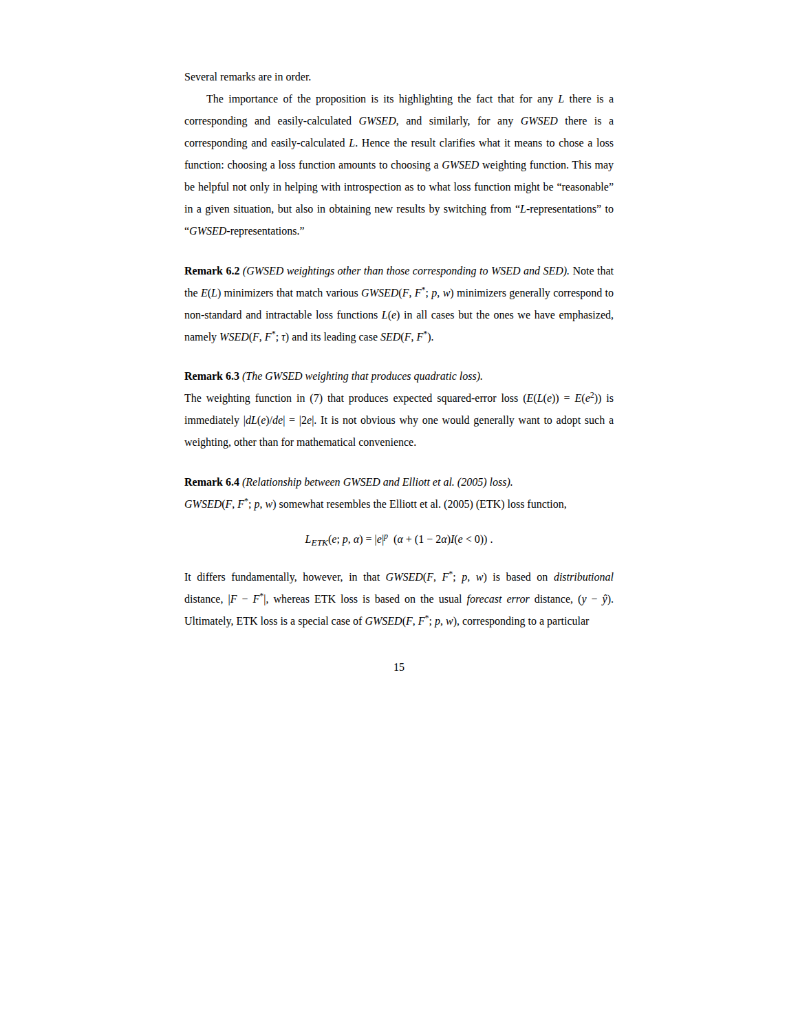Several remarks are in order.
The importance of the proposition is its highlighting the fact that for any L there is a corresponding and easily-calculated GWSED, and similarly, for any GWSED there is a corresponding and easily-calculated L. Hence the result clarifies what it means to chose a loss function: choosing a loss function amounts to choosing a GWSED weighting function. This may be helpful not only in helping with introspection as to what loss function might be “reasonable” in a given situation, but also in obtaining new results by switching from “L-representations” to “GWSED-representations.”
Remark 6.2 (GWSED weightings other than those corresponding to WSED and SED). Note that the E(L) minimizers that match various GWSED(F, F*; p, w) minimizers generally correspond to non-standard and intractable loss functions L(e) in all cases but the ones we have emphasized, namely WSED(F, F*; τ) and its leading case SED(F, F*).
Remark 6.3 (The GWSED weighting that produces quadratic loss).
The weighting function in (7) that produces expected squared-error loss (E(L(e)) = E(e2)) is immediately |dL(e)/de| = |2e|. It is not obvious why one would generally want to adopt such a weighting, other than for mathematical convenience.
Remark 6.4 (Relationship between GWSED and Elliott et al. (2005) loss).
GWSED(F, F*; p, w) somewhat resembles the Elliott et al. (2005) (ETK) loss function,
LETK(e; p, α) = |e|p (α + (1 − 2α)I(e < 0)) .
It differs fundamentally, however, in that GWSED(F, F*; p, w) is based on distributional distance, |F − F*|, whereas ETK loss is based on the usual forecast error distance, (y − ŷ). Ultimately, ETK loss is a special case of GWSED(F, F*; p, w), corresponding to a particular
15